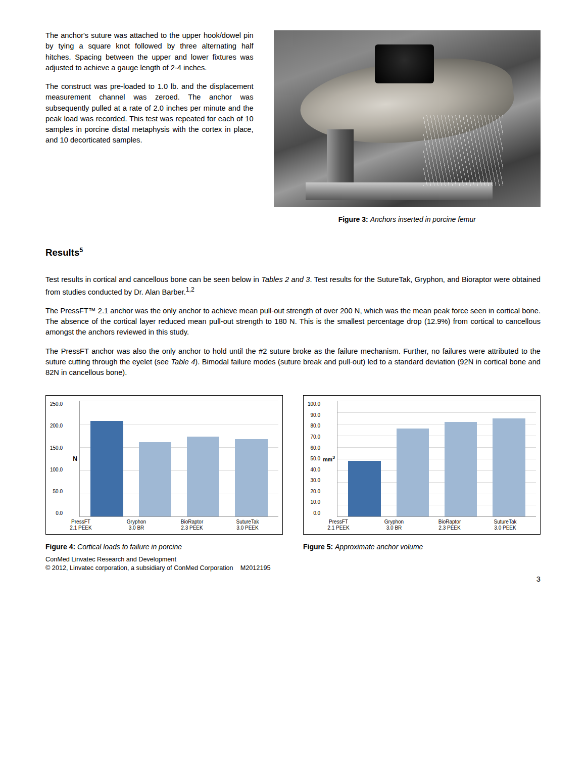The anchor's suture was attached to the upper hook/dowel pin by tying a square knot followed by three alternating half hitches. Spacing between the upper and lower fixtures was adjusted to achieve a gauge length of 2-4 inches.
The construct was pre-loaded to 1.0 lb. and the displacement measurement channel was zeroed. The anchor was subsequently pulled at a rate of 2.0 inches per minute and the peak load was recorded. This test was repeated for each of 10 samples in porcine distal metaphysis with the cortex in place, and 10 decorticated samples.
Figure 3: Anchors inserted in porcine femur
Results5
Test results in cortical and cancellous bone can be seen below in Tables 2 and 3. Test results for the SutureTak, Gryphon, and Bioraptor were obtained from studies conducted by Dr. Alan Barber.1,2
The PressFT™ 2.1 anchor was the only anchor to achieve mean pull-out strength of over 200 N, which was the mean peak force seen in cortical bone. The absence of the cortical layer reduced mean pull-out strength to 180 N. This is the smallest percentage drop (12.9%) from cortical to cancellous amongst the anchors reviewed in this study.
The PressFT anchor was also the only anchor to hold until the #2 suture broke as the failure mechanism. Further, no failures were attributed to the suture cutting through the eyelet (see Table 4). Bimodal failure modes (suture break and pull-out) led to a standard deviation (92N in cortical bone and 82N in cancellous bone).
250.0
200.0
150.0
100.0
50.0
0.0
N
PressFT
2.1 PEEK
Gryphon
3.0 BR
BioRaptor
2.3 PEEK
SutureTak
3.0 PEEK
100.0
90.0
80.0
70.0
60.0
50.0
40.0
30.0
20.0
10.0
0.0
mm3
PressFT
2.1 PEEK
Gryphon
3.0 BR
BioRaptor
2.3 PEEK
SutureTak
3.0 PEEK
Figure 4: Cortical loads to failure in porcine
Figure 5: Approximate anchor volume
ConMed Linvatec Research and Development
© 2012, Linvatec corporation, a subsidiary of ConMed Corporation M2012195
3